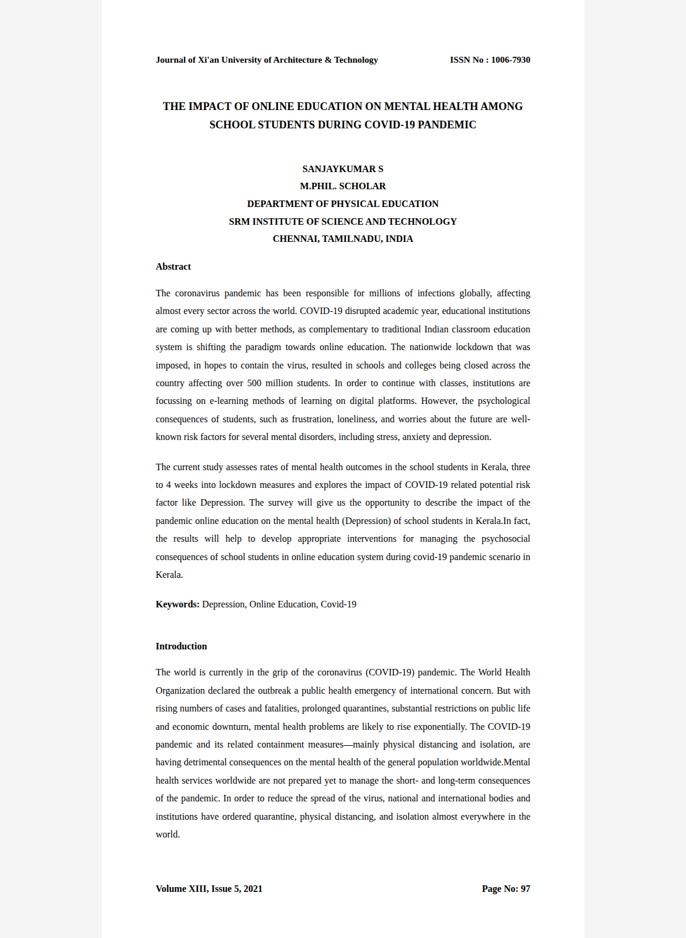Journal of Xi'an University of Architecture & Technology ISSN No : 1006-7930
THE IMPACT OF ONLINE EDUCATION ON MENTAL HEALTH AMONG SCHOOL STUDENTS DURING COVID-19 PANDEMIC
SANJAYKUMAR S
M.PHIL. SCHOLAR
DEPARTMENT OF PHYSICAL EDUCATION
SRM INSTITUTE OF SCIENCE AND TECHNOLOGY
CHENNAI, TAMILNADU, INDIA
Abstract
The coronavirus pandemic has been responsible for millions of infections globally, affecting almost every sector across the world. COVID-19 disrupted academic year, educational institutions are coming up with better methods, as complementary to traditional Indian classroom education system is shifting the paradigm towards online education. The nationwide lockdown that was imposed, in hopes to contain the virus, resulted in schools and colleges being closed across the country affecting over 500 million students. In order to continue with classes, institutions are focussing on e-learning methods of learning on digital platforms. However, the psychological consequences of students, such as frustration, loneliness, and worries about the future are well-known risk factors for several mental disorders, including stress, anxiety and depression.
The current study assesses rates of mental health outcomes in the school students in Kerala, three to 4 weeks into lockdown measures and explores the impact of COVID-19 related potential risk factor like Depression. The survey will give us the opportunity to describe the impact of the pandemic online education on the mental health (Depression) of school students in Kerala.In fact, the results will help to develop appropriate interventions for managing the psychosocial consequences of school students in online education system during covid-19 pandemic scenario in Kerala.
Keywords: Depression, Online Education, Covid-19
Introduction
The world is currently in the grip of the coronavirus (COVID-19) pandemic. The World Health Organization declared the outbreak a public health emergency of international concern. But with rising numbers of cases and fatalities, prolonged quarantines, substantial restrictions on public life and economic downturn, mental health problems are likely to rise exponentially. The COVID-19 pandemic and its related containment measures—mainly physical distancing and isolation, are having detrimental consequences on the mental health of the general population worldwide.Mental health services worldwide are not prepared yet to manage the short- and long-term consequences of the pandemic. In order to reduce the spread of the virus, national and international bodies and institutions have ordered quarantine, physical distancing, and isolation almost everywhere in the world.
Volume XIII, Issue 5, 2021 Page No: 97